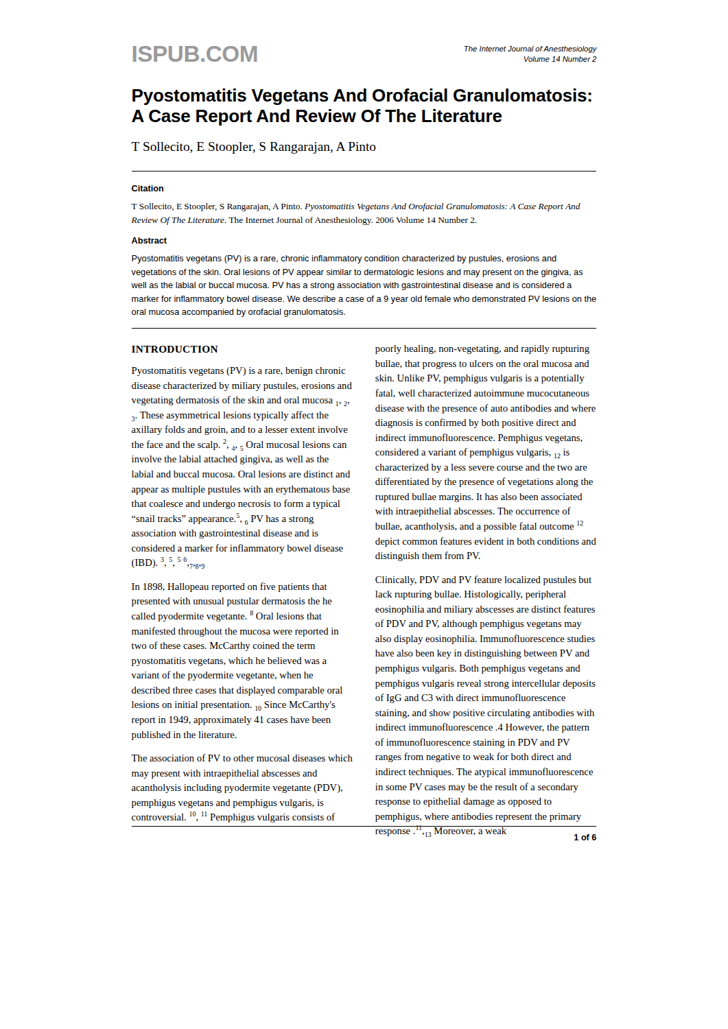ISPUB.COM
The Internet Journal of Anesthesiology
Volume 14 Number 2
Pyostomatitis Vegetans And Orofacial Granulomatosis: A Case Report And Review Of The Literature
T Sollecito, E Stoopler, S Rangarajan, A Pinto
Citation
T Sollecito, E Stoopler, S Rangarajan, A Pinto. Pyostomatitis Vegetans And Orofacial Granulomatosis: A Case Report And Review Of The Literature. The Internet Journal of Anesthesiology. 2006 Volume 14 Number 2.
Abstract
Pyostomatitis vegetans (PV) is a rare, chronic inflammatory condition characterized by pustules, erosions and vegetations of the skin. Oral lesions of PV appear similar to dermatologic lesions and may present on the gingiva, as well as the labial or buccal mucosa. PV has a strong association with gastrointestinal disease and is considered a marker for inflammatory bowel disease. We describe a case of a 9 year old female who demonstrated PV lesions on the oral mucosa accompanied by orofacial granulomatosis.
INTRODUCTION
Pyostomatitis vegetans (PV) is a rare, benign chronic disease characterized by miliary pustules, erosions and vegetating dermatosis of the skin and oral mucosa 1, 2, 3. These asymmetrical lesions typically affect the axillary folds and groin, and to a lesser extent involve the face and the scalp. 2, 4, 5 Oral mucosal lesions can involve the labial attached gingiva, as well as the labial and buccal mucosa. Oral lesions are distinct and appear as multiple pustules with an erythematous base that coalesce and undergo necrosis to form a typical “snail tracks” appearance.5, 6 PV has a strong association with gastrointestinal disease and is considered a marker for inflammatory bowel disease (IBD). 3, 5, 5 6,7,8,9
In 1898, Hallopeau reported on five patients that presented with unusual pustular dermatosis the he called pyodermite vegetante. 8 Oral lesions that manifested throughout the mucosa were reported in two of these cases. McCarthy coined the term pyostomatitis vegetans, which he believed was a variant of the pyodermite vegetante, when he described three cases that displayed comparable oral lesions on initial presentation. 10 Since McCarthy's report in 1949, approximately 41 cases have been published in the literature.
The association of PV to other mucosal diseases which may present with intraepithelial abscesses and acantholysis including pyodermite vegetante (PDV), pemphigus vegetans and pemphigus vulgaris, is controversial. 10, 11 Pemphigus vulgaris consists of poorly healing, non-vegetating, and rapidly rupturing bullae, that progress to ulcers on the oral mucosa and skin. Unlike PV, pemphigus vulgaris is a potentially fatal, well characterized autoimmune mucocutaneous disease with the presence of auto antibodies and where diagnosis is confirmed by both positive direct and indirect immunofluorescence. Pemphigus vegetans, considered a variant of pemphigus vulgaris, 12 is characterized by a less severe course and the two are differentiated by the presence of vegetations along the ruptured bullae margins. It has also been associated with intraepithelial abscesses. The occurrence of bullae, acantholysis, and a possible fatal outcome 12 depict common features evident in both conditions and distinguish them from PV.
Clinically, PDV and PV feature localized pustules but lack rupturing bullae. Histologically, peripheral eosinophilia and miliary abscesses are distinct features of PDV and PV, although pemphigus vegetans may also display eosinophilia. Immunofluorescence studies have also been key in distinguishing between PV and pemphigus vulgaris. Both pemphigus vegetans and pemphigus vulgaris reveal strong intercellular deposits of IgG and C3 with direct immunofluorescence staining, and show positive circulating antibodies with indirect immunofluorescence .4 However, the pattern of immunofluorescence staining in PDV and PV ranges from negative to weak for both direct and indirect techniques. The atypical immunofluorescence in some PV cases may be the result of a secondary response to epithelial damage as opposed to pemphigus, where antibodies represent the primary response .11,13 Moreover, a weak
1 of 6